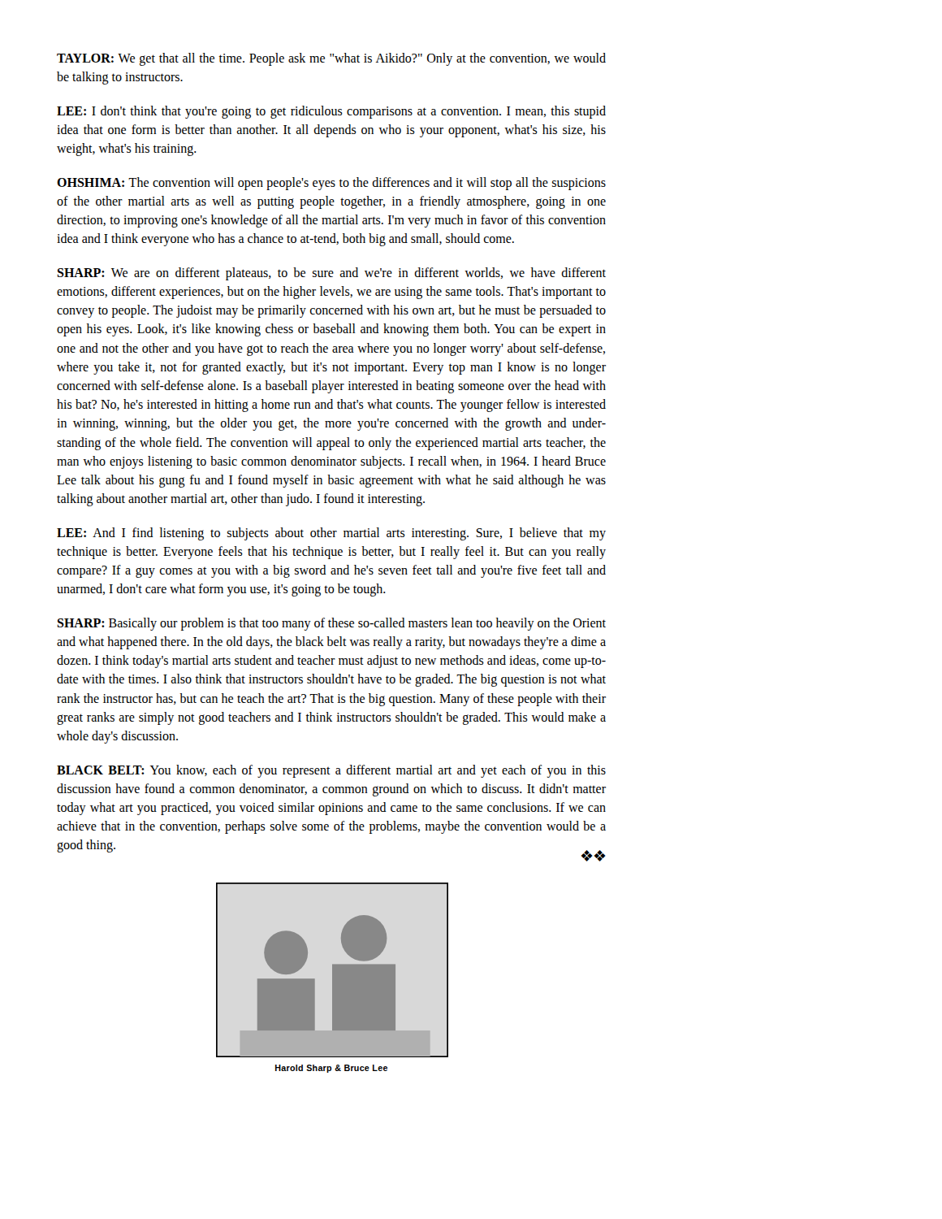TAYLOR: We get that all the time. People ask me "what is Aikido?" Only at the convention, we would be talking to instructors.
LEE: I don't think that you're going to get ridiculous comparisons at a convention. I mean, this stupid idea that one form is better than another. It all depends on who is your opponent, what's his size, his weight, what's his training.
OHSHIMA: The convention will open people's eyes to the differences and it will stop all the suspicions of the other martial arts as well as putting people together, in a friendly atmosphere, going in one direction, to improving one's knowledge of all the martial arts. I'm very much in favor of this convention idea and I think everyone who has a chance to at-tend, both big and small, should come.
SHARP: We are on different plateaus, to be sure and we're in different worlds, we have different emotions, different experiences, but on the higher levels, we are using the same tools. That's important to convey to people. The judoist may be primarily concerned with his own art, but he must be persuaded to open his eyes. Look, it's like knowing chess or baseball and knowing them both. You can be expert in one and not the other and you have got to reach the area where you no longer worry' about self-defense, where you take it, not for granted exactly, but it's not important. Every top man I know is no longer concerned with self-defense alone. Is a baseball player interested in beating someone over the head with his bat? No, he's interested in hitting a home run and that's what counts. The younger fellow is interested in winning, winning, but the older you get, the more you're concerned with the growth and under-standing of the whole field. The convention will appeal to only the experienced martial arts teacher, the man who enjoys listening to basic common denominator subjects. I recall when, in 1964. I heard Bruce Lee talk about his gung fu and I found myself in basic agreement with what he said although he was talking about another martial art, other than judo. I found it interesting.
LEE: And I find listening to subjects about other martial arts interesting. Sure, I believe that my technique is better. Everyone feels that his technique is better, but I really feel it. But can you really compare? If a guy comes at you with a big sword and he's seven feet tall and you're five feet tall and unarmed, I don't care what form you use, it's going to be tough.
SHARP: Basically our problem is that too many of these so-called masters lean too heavily on the Orient and what happened there. In the old days, the black belt was really a rarity, but nowadays they're a dime a dozen. I think today's martial arts student and teacher must adjust to new methods and ideas, come up-to-date with the times. I also think that instructors shouldn't have to be graded. The big question is not what rank the instructor has, but can he teach the art? That is the big question. Many of these people with their great ranks are simply not good teachers and I think instructors shouldn't be graded. This would make a whole day's discussion.
BLACK BELT: You know, each of you represent a different martial art and yet each of you in this discussion have found a common denominator, a common ground on which to discuss. It didn't matter today what art you practiced, you voiced similar opinions and came to the same conclusions. If we can achieve that in the convention, perhaps solve some of the problems, maybe the convention would be a good thing.
❖❖
Harold Sharp & Bruce Lee